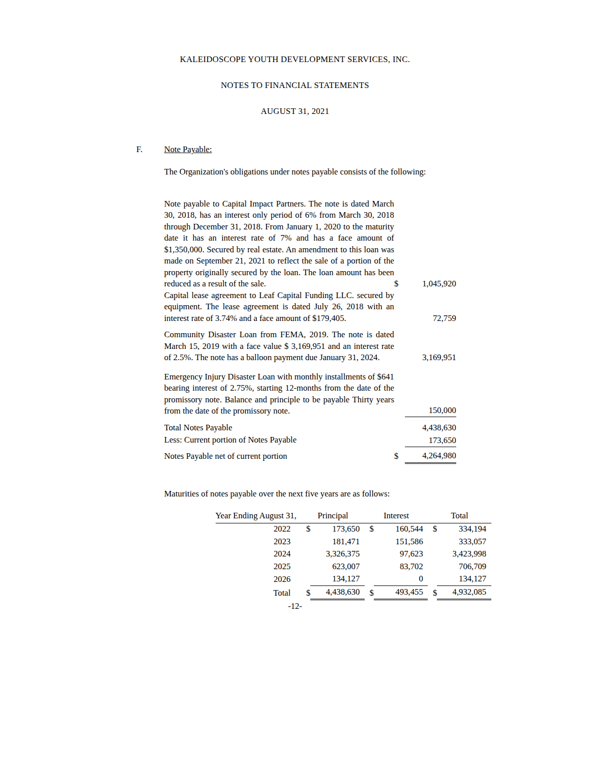KALEIDOSCOPE YOUTH DEVELOPMENT SERVICES, INC.
NOTES TO FINANCIAL STATEMENTS
AUGUST 31, 2021
F.
Note Payable:
The Organization's obligations under notes payable consists of the following:
| Note payable to Capital Impact Partners. The note is dated March 30, 2018, has an interest only period of 6% from March 30, 2018 through December 31, 2018. From January 1, 2020 to the maturity date it has an interest rate of 7% and has a face amount of $1,350,000. Secured by real estate. An amendment to this loan was made on September 21, 2021 to reflect the sale of a portion of the property originally secured by the loan. The loan amount has been reduced as a result of the sale. | $ | 1,045,920 |
| Capital lease agreement to Leaf Capital Funding LLC. secured by equipment. The lease agreement is dated July 26, 2018 with an interest rate of 3.74% and a face amount of $179,405. | | 72,759 |
| Community Disaster Loan from FEMA, 2019. The note is dated March 15, 2019 with a face value $ 3,169,951 and an interest rate of 2.5%. The note has a balloon payment due January 31, 2024. | | 3,169,951 |
| Emergency Injury Disaster Loan with monthly installments of $641 bearing interest of 2.75%, starting 12-months from the date of the promissory note. Balance and principle to be payable Thirty years from the date of the promissory note. | | 150,000 |
| Total Notes Payable | | 4,438,630 |
| Less: Current portion of Notes Payable | | 173,650 |
| Notes Payable net of current portion | $ | 4,264,980 |
Maturities of notes payable over the next five years are as follows:
| Year Ending August 31, | Principal | Interest | Total |
| --- | --- | --- | --- |
| 2022 | $ | 173,650 | $ | 160,544 | $ | 334,194 |
| 2023 | | 181,471 | | 151,586 | | 333,057 |
| 2024 | | 3,326,375 | | 97,623 | | 3,423,998 |
| 2025 | | 623,007 | | 83,702 | | 706,709 |
| 2026 | | 134,127 | | 0 | | 134,127 |
| Total | $ | 4,438,630 | $ | 493,455 | $ | 4,932,085 |
-12-